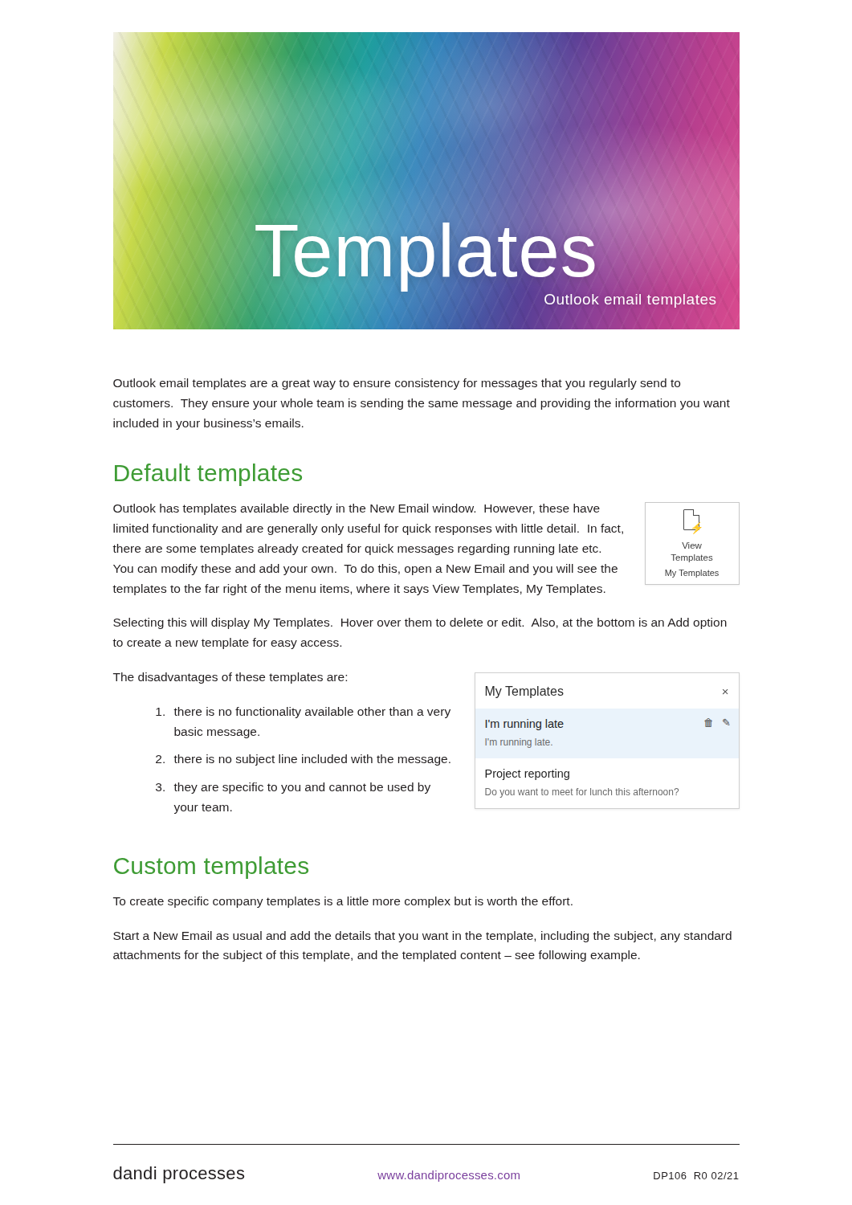Templates
Outlook email templates
Outlook email templates are a great way to ensure consistency for messages that you regularly send to customers. They ensure your whole team is sending the same message and providing the information you want included in your business’s emails.
Default templates
View
Templates My Templates
Outlook has templates available directly in the New Email window. However, these have limited functionality and are generally only useful for quick responses with little detail. In fact, there are some templates already created for quick messages regarding running late etc. You can modify these and add your own. To do this, open a New Email and you will see the templates to the far right of the menu items, where it says View Templates, My Templates.
Selecting this will display My Templates. Hover over them to delete or edit. Also, at the bottom is an Add option to create a new template for easy access.
My Templates ×
🗑 ✎
I'm running late
I'm running late.
Project reporting
Do you want to meet for lunch this afternoon?
The disadvantages of these templates are:
there is no functionality available other than a very basic message.
there is no subject line included with the message.
they are specific to you and cannot be used by your team.
Custom templates
To create specific company templates is a little more complex but is worth the effort.
Start a New Email as usual and add the details that you want in the template, including the subject, any standard attachments for the subject of this template, and the templated content – see following example.
dandi processes www.dandiprocesses.com DP106 R0 02/21